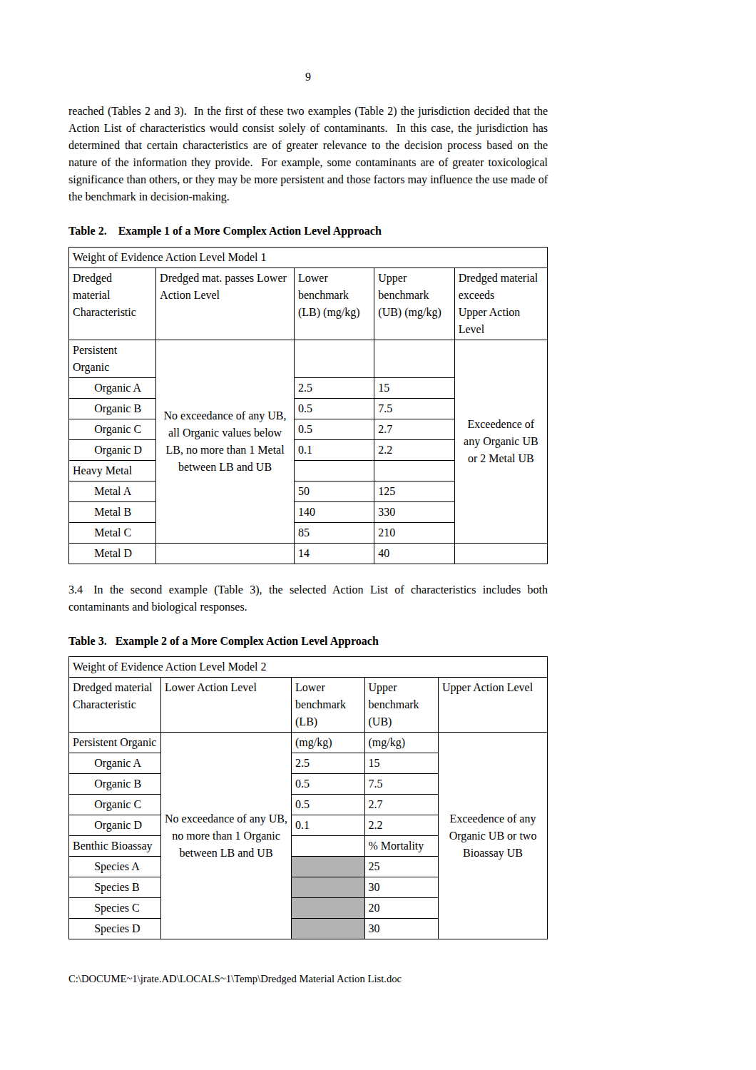9
reached (Tables 2 and 3). In the first of these two examples (Table 2) the jurisdiction decided that the Action List of characteristics would consist solely of contaminants. In this case, the jurisdiction has determined that certain characteristics are of greater relevance to the decision process based on the nature of the information they provide. For example, some contaminants are of greater toxicological significance than others, or they may be more persistent and those factors may influence the use made of the benchmark in decision-making.
Table 2. Example 1 of a More Complex Action Level Approach
| Weight of Evidence Action Level Model 1 |
| Dredged material Characteristic | Dredged mat. passes Lower Action Level | Lower benchmark (LB) (mg/kg) | Upper benchmark (UB) (mg/kg) | Dredged material exceeds Upper Action Level |
| Persistent Organic | No exceedance of any UB, all Organic values below LB, no more than 1 Metal between LB and UB | | | Exceedence of any Organic UB or 2 Metal UB |
| Organic A | 2.5 | 15 |
| Organic B | 0.5 | 7.5 |
| Organic C | 0.5 | 2.7 |
| Organic D | 0.1 | 2.2 |
| Heavy Metal | | |
| Metal A | 50 | 125 |
| Metal B | 140 | 330 |
| Metal C | 85 | 210 |
| Metal D | | 14 | 40 | |
3.4 In the second example (Table 3), the selected Action List of characteristics includes both contaminants and biological responses.
Table 3. Example 2 of a More Complex Action Level Approach
| Weight of Evidence Action Level Model 2 |
| Dredged material Characteristic | Lower Action Level | Lower benchmark (LB) | Upper benchmark (UB) | Upper Action Level |
| Persistent Organic | No exceedance of any UB, no more than 1 Organic between LB and UB | (mg/kg) | (mg/kg) | Exceedence of any Organic UB or two Bioassay UB |
| Organic A | 2.5 | 15 |
| Organic B | 0.5 | 7.5 |
| Organic C | 0.5 | 2.7 |
| Organic D | 0.1 | 2.2 |
| Benthic Bioassay | | % Mortality |
| Species A | | 25 |
| Species B | | 30 |
| Species C | | 20 |
| Species D | | 30 |
C:\DOCUME~1\jrate.AD\LOCALS~1\Temp\Dredged Material Action List.doc